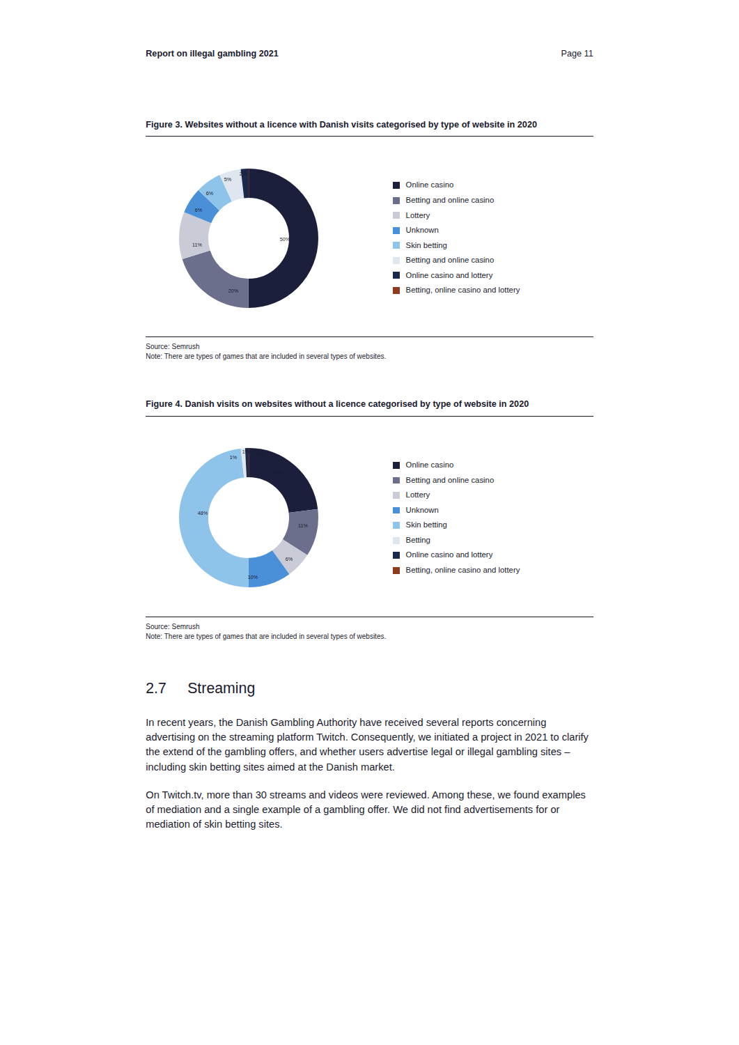Report on illegal gambling 2021 Page 11
Figure 3. Websites without a licence with Danish visits categorised by type of website in 2020
50% 20% 11% 6% 6% 5% 2% 0%
Online casino
Betting and online casino
Lottery
Unknown
Skin betting
Betting and online casino
Online casino and lottery
Betting, online casino and lottery
Source: Semrush Note: There are types of games that are included in several types of websites.
Figure 4. Danish visits on websites without a licence categorised by type of website in 2020
23% 11% 6% 10% 48% 1% 1% 0%
Online casino
Betting and online casino
Lottery
Unknown
Skin betting
Betting
Online casino and lottery
Betting, online casino and lottery
Source: Semrush Note: There are types of games that are included in several types of websites.
2.7 Streaming
In recent years, the Danish Gambling Authority have received several reports concerning advertising on the streaming platform Twitch. Consequently, we initiated a project in 2021 to clarify the extend of the gambling offers, and whether users advertise legal or illegal gambling sites – including skin betting sites aimed at the Danish market.
On Twitch.tv, more than 30 streams and videos were reviewed. Among these, we found examples of mediation and a single example of a gambling offer. We did not find advertisements for or mediation of skin betting sites.